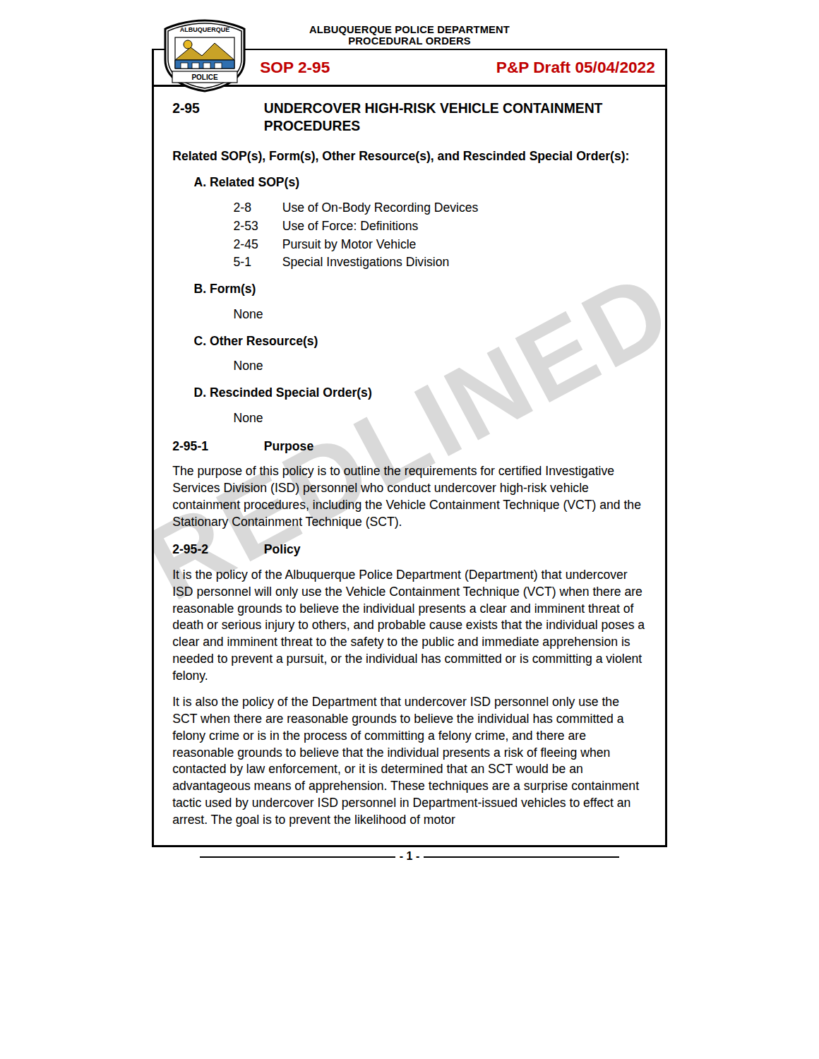ALBUQUERQUE POLICE DEPARTMENT
PROCEDURAL ORDERS
ALBUQUERQUE POLICE
SOP 2-95 P&P Draft 05/04/2022
REDLINED
2-95 UNDERCOVER HIGH-RISK VEHICLE CONTAINMENT PROCEDURES
Related SOP(s), Form(s), Other Resource(s), and Rescinded Special Order(s):
Related SOP(s)
2-8 Use of On-Body Recording Devices
2-53 Use of Force: Definitions
2-45 Pursuit by Motor Vehicle
5-1 Special Investigations Division
Form(s)
None
Other Resource(s)
None
Rescinded Special Order(s)
None
2-95-1 Purpose
The purpose of this policy is to outline the requirements for certified Investigative Services Division (ISD) personnel who conduct undercover high-risk vehicle containment procedures, including the Vehicle Containment Technique (VCT) and the Stationary Containment Technique (SCT).
2-95-2 Policy
It is the policy of the Albuquerque Police Department (Department) that undercover ISD personnel will only use the Vehicle Containment Technique (VCT) when there are reasonable grounds to believe the individual presents a clear and imminent threat of death or serious injury to others, and probable cause exists that the individual poses a clear and imminent threat to the safety to the public and immediate apprehension is needed to prevent a pursuit, or the individual has committed or is committing a violent felony.
It is also the policy of the Department that undercover ISD personnel only use the SCT when there are reasonable grounds to believe the individual has committed a felony crime or is in the process of committing a felony crime, and there are reasonable grounds to believe that the individual presents a risk of fleeing when contacted by law enforcement, or it is determined that an SCT would be an advantageous means of apprehension. These techniques are a surprise containment tactic used by undercover ISD personnel in Department-issued vehicles to effect an arrest. The goal is to prevent the likelihood of motor
- 1 -